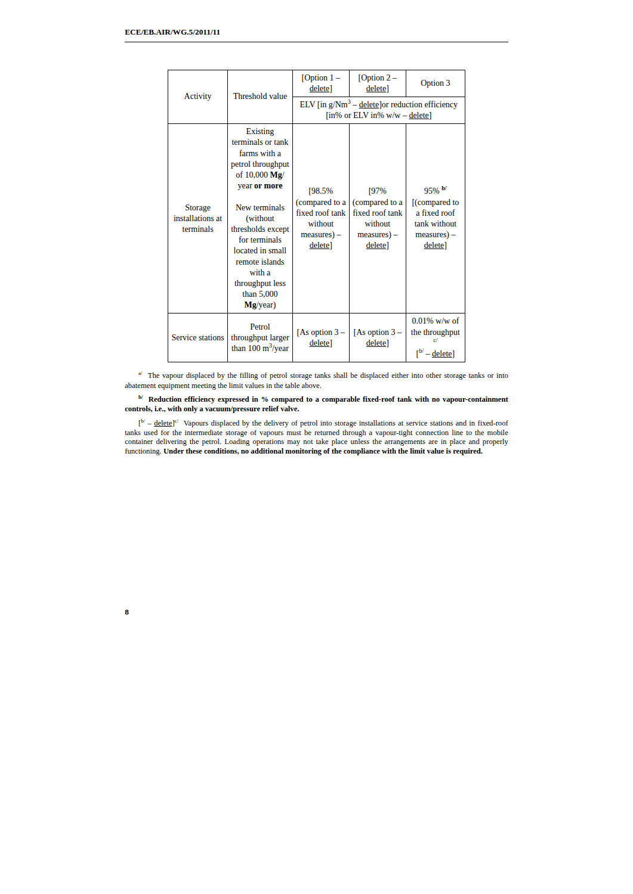ECE/EB.AIR/WG.5/2011/11
| Activity | Threshold value | [Option 1 – delete ] | [Option 2 – delete ] | Option 3 |
| ELV [in g/Nm 3 – delete ]or reduction efficiency [in% or ELV in% w/w – delete ] |
| Storage installations at terminals | Existing terminals or tank farms with a petrol throughput of 10,000 Mg / year or more New terminals (without thresholds except for terminals located in small remote islands with a throughput less than 5,000 Mg /year) | [98.5% (compared to a fixed roof tank without measures) – delete ] | [97% (compared to a fixed roof tank without measures) – delete ] | 95% b/ [(compared to a fixed roof tank without measures) – delete ] |
| Service stations | Petrol throughput larger than 100 m 3 /year | [As option 3 – delete ] | [As option 3 – delete ] | 0.01% w/w of the throughput c/ [ b/ – delete ] |
a/ The vapour displaced by the filling of petrol storage tanks shall be displaced either into other storage tanks or into abatement equipment meeting the limit values in the table above.
b/ Reduction efficiency expressed in % compared to a comparable fixed-roof tank with no vapour-containment controls, i.e., with only a vacuum/pressure relief valve.
[b/ – delete]c/ Vapours displaced by the delivery of petrol into storage installations at service stations and in fixed-roof tanks used for the intermediate storage of vapours must be returned through a vapour-tight connection line to the mobile container delivering the petrol. Loading operations may not take place unless the arrangements are in place and properly functioning. Under these conditions, no additional monitoring of the compliance with the limit value is required.
8